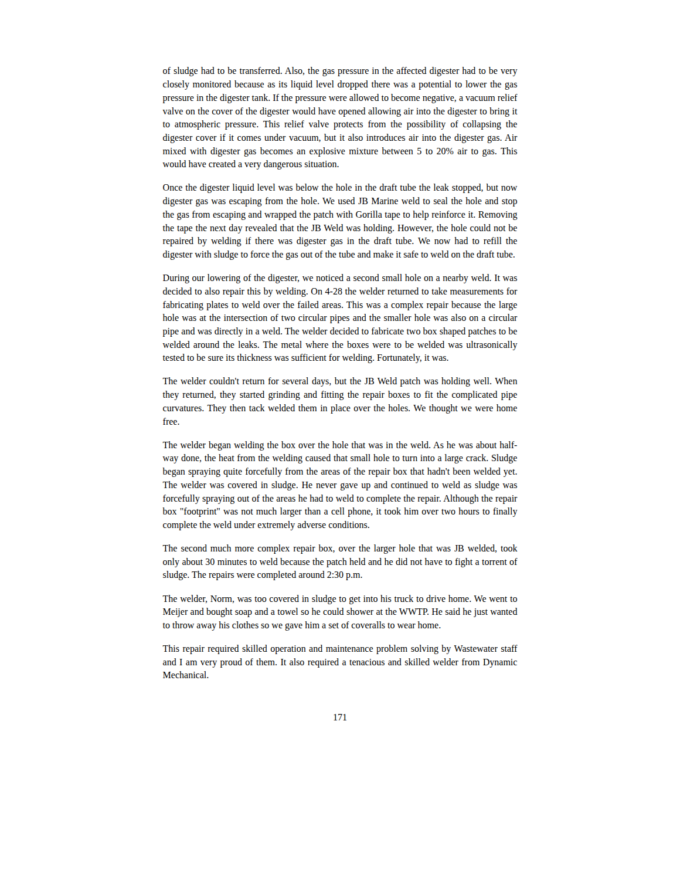of sludge had to be transferred. Also, the gas pressure in the affected digester had to be very closely monitored because as its liquid level dropped there was a potential to lower the gas pressure in the digester tank. If the pressure were allowed to become negative, a vacuum relief valve on the cover of the digester would have opened allowing air into the digester to bring it to atmospheric pressure. This relief valve protects from the possibility of collapsing the digester cover if it comes under vacuum, but it also introduces air into the digester gas. Air mixed with digester gas becomes an explosive mixture between 5 to 20% air to gas. This would have created a very dangerous situation.
Once the digester liquid level was below the hole in the draft tube the leak stopped, but now digester gas was escaping from the hole. We used JB Marine weld to seal the hole and stop the gas from escaping and wrapped the patch with Gorilla tape to help reinforce it. Removing the tape the next day revealed that the JB Weld was holding. However, the hole could not be repaired by welding if there was digester gas in the draft tube. We now had to refill the digester with sludge to force the gas out of the tube and make it safe to weld on the draft tube.
During our lowering of the digester, we noticed a second small hole on a nearby weld. It was decided to also repair this by welding. On 4-28 the welder returned to take measurements for fabricating plates to weld over the failed areas. This was a complex repair because the large hole was at the intersection of two circular pipes and the smaller hole was also on a circular pipe and was directly in a weld. The welder decided to fabricate two box shaped patches to be welded around the leaks. The metal where the boxes were to be welded was ultrasonically tested to be sure its thickness was sufficient for welding. Fortunately, it was.
The welder couldn't return for several days, but the JB Weld patch was holding well. When they returned, they started grinding and fitting the repair boxes to fit the complicated pipe curvatures. They then tack welded them in place over the holes. We thought we were home free.
The welder began welding the box over the hole that was in the weld. As he was about half-way done, the heat from the welding caused that small hole to turn into a large crack. Sludge began spraying quite forcefully from the areas of the repair box that hadn't been welded yet. The welder was covered in sludge. He never gave up and continued to weld as sludge was forcefully spraying out of the areas he had to weld to complete the repair. Although the repair box "footprint" was not much larger than a cell phone, it took him over two hours to finally complete the weld under extremely adverse conditions.
The second much more complex repair box, over the larger hole that was JB welded, took only about 30 minutes to weld because the patch held and he did not have to fight a torrent of sludge. The repairs were completed around 2:30 p.m.
The welder, Norm, was too covered in sludge to get into his truck to drive home. We went to Meijer and bought soap and a towel so he could shower at the WWTP. He said he just wanted to throw away his clothes so we gave him a set of coveralls to wear home.
This repair required skilled operation and maintenance problem solving by Wastewater staff and I am very proud of them. It also required a tenacious and skilled welder from Dynamic Mechanical.
171